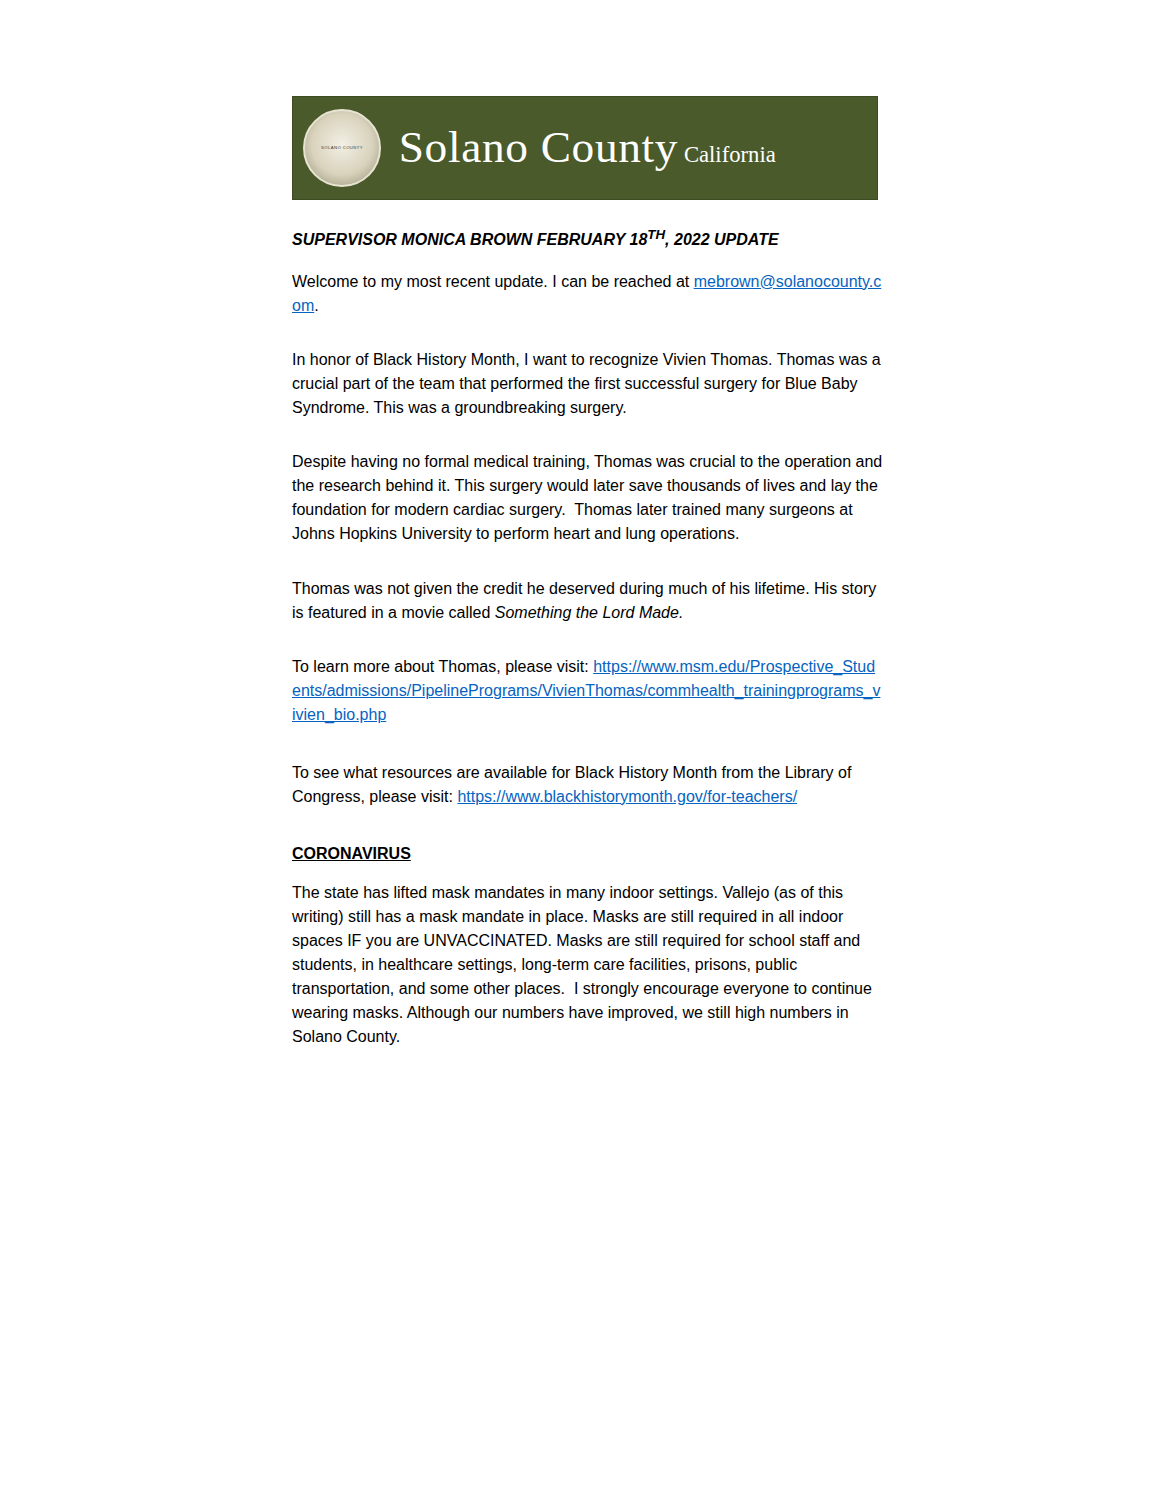Solano County California
SUPERVISOR MONICA BROWN FEBRUARY 18TH, 2022 UPDATE
Welcome to my most recent update. I can be reached at mebrown@solanocounty.com.
In honor of Black History Month, I want to recognize Vivien Thomas. Thomas was a crucial part of the team that performed the first successful surgery for Blue Baby Syndrome. This was a groundbreaking surgery.
Despite having no formal medical training, Thomas was crucial to the operation and the research behind it. This surgery would later save thousands of lives and lay the foundation for modern cardiac surgery. Thomas later trained many surgeons at Johns Hopkins University to perform heart and lung operations.
Thomas was not given the credit he deserved during much of his lifetime. His story is featured in a movie called Something the Lord Made.
To learn more about Thomas, please visit: https://www.msm.edu/Prospective_Students/admissions/PipelinePrograms/VivienThomas/commhealth_trainingprograms_vivien_bio.php
To see what resources are available for Black History Month from the Library of Congress, please visit: https://www.blackhistorymonth.gov/for-teachers/
CORONAVIRUS
The state has lifted mask mandates in many indoor settings. Vallejo (as of this writing) still has a mask mandate in place. Masks are still required in all indoor spaces IF you are UNVACCINATED. Masks are still required for school staff and students, in healthcare settings, long-term care facilities, prisons, public transportation, and some other places. I strongly encourage everyone to continue wearing masks. Although our numbers have improved, we still high numbers in Solano County.